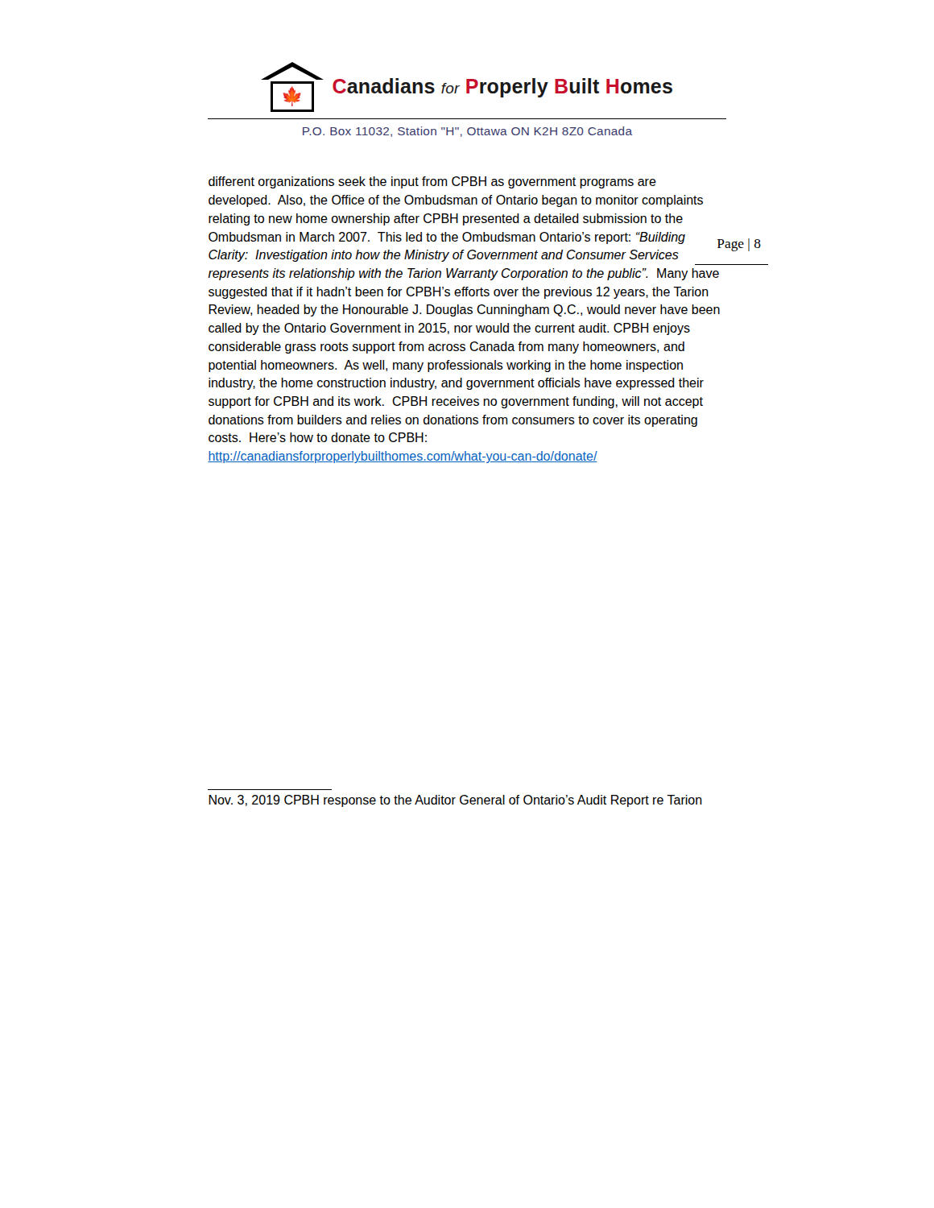🍁 Canadians for Properly Built Homes
P.O. Box 11032, Station "H", Ottawa ON K2H 8Z0 Canada
Page | 8
different organizations seek the input from CPBH as government programs are developed. Also, the Office of the Ombudsman of Ontario began to monitor complaints relating to new home ownership after CPBH presented a detailed submission to the Ombudsman in March 2007. This led to the Ombudsman Ontario’s report: “Building Clarity: Investigation into how the Ministry of Government and Consumer Services represents its relationship with the Tarion Warranty Corporation to the public”. Many have suggested that if it hadn’t been for CPBH’s efforts over the previous 12 years, the Tarion Review, headed by the Honourable J. Douglas Cunningham Q.C., would never have been called by the Ontario Government in 2015, nor would the current audit. CPBH enjoys considerable grass roots support from across Canada from many homeowners, and potential homeowners. As well, many professionals working in the home inspection industry, the home construction industry, and government officials have expressed their support for CPBH and its work. CPBH receives no government funding, will not accept donations from builders and relies on donations from consumers to cover its operating costs. Here’s how to donate to CPBH:
http://canadiansforproperlybuilthomes.com/what-you-can-do/donate/
Nov. 3, 2019 CPBH response to the Auditor General of Ontario’s Audit Report re Tarion